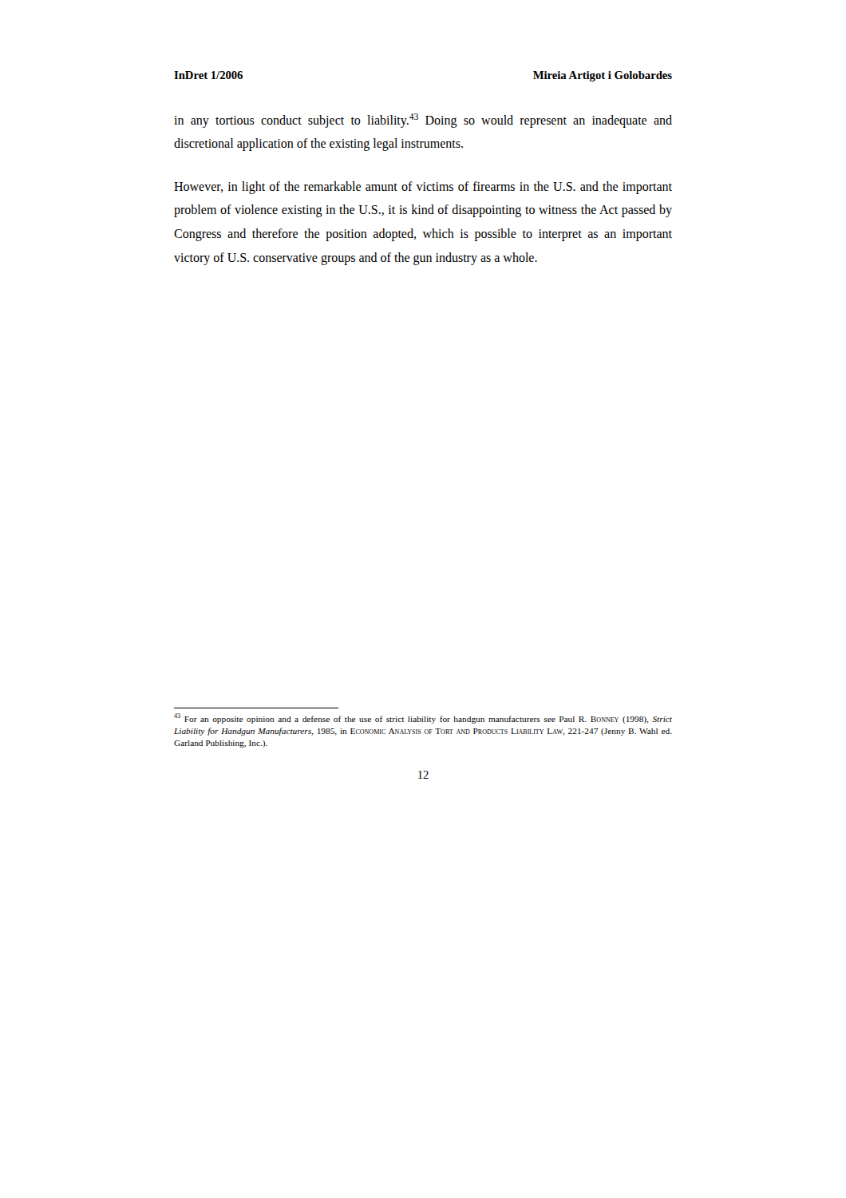InDret 1/2006 Mireia Artigot i Golobardes
in any tortious conduct subject to liability.43 Doing so would represent an inadequate and discretional application of the existing legal instruments.
However, in light of the remarkable amunt of victims of firearms in the U.S. and the important problem of violence existing in the U.S., it is kind of disappointing to witness the Act passed by Congress and therefore the position adopted, which is possible to interpret as an important victory of U.S. conservative groups and of the gun industry as a whole.
43 For an opposite opinion and a defense of the use of strict liability for handgun manufacturers see Paul R. Bonney (1998), Strict Liability for Handgun Manufacturers, 1985, in Economic Analysis of Tort and Products Liability Law, 221-247 (Jenny B. Wahl ed. Garland Publishing, Inc.).
12